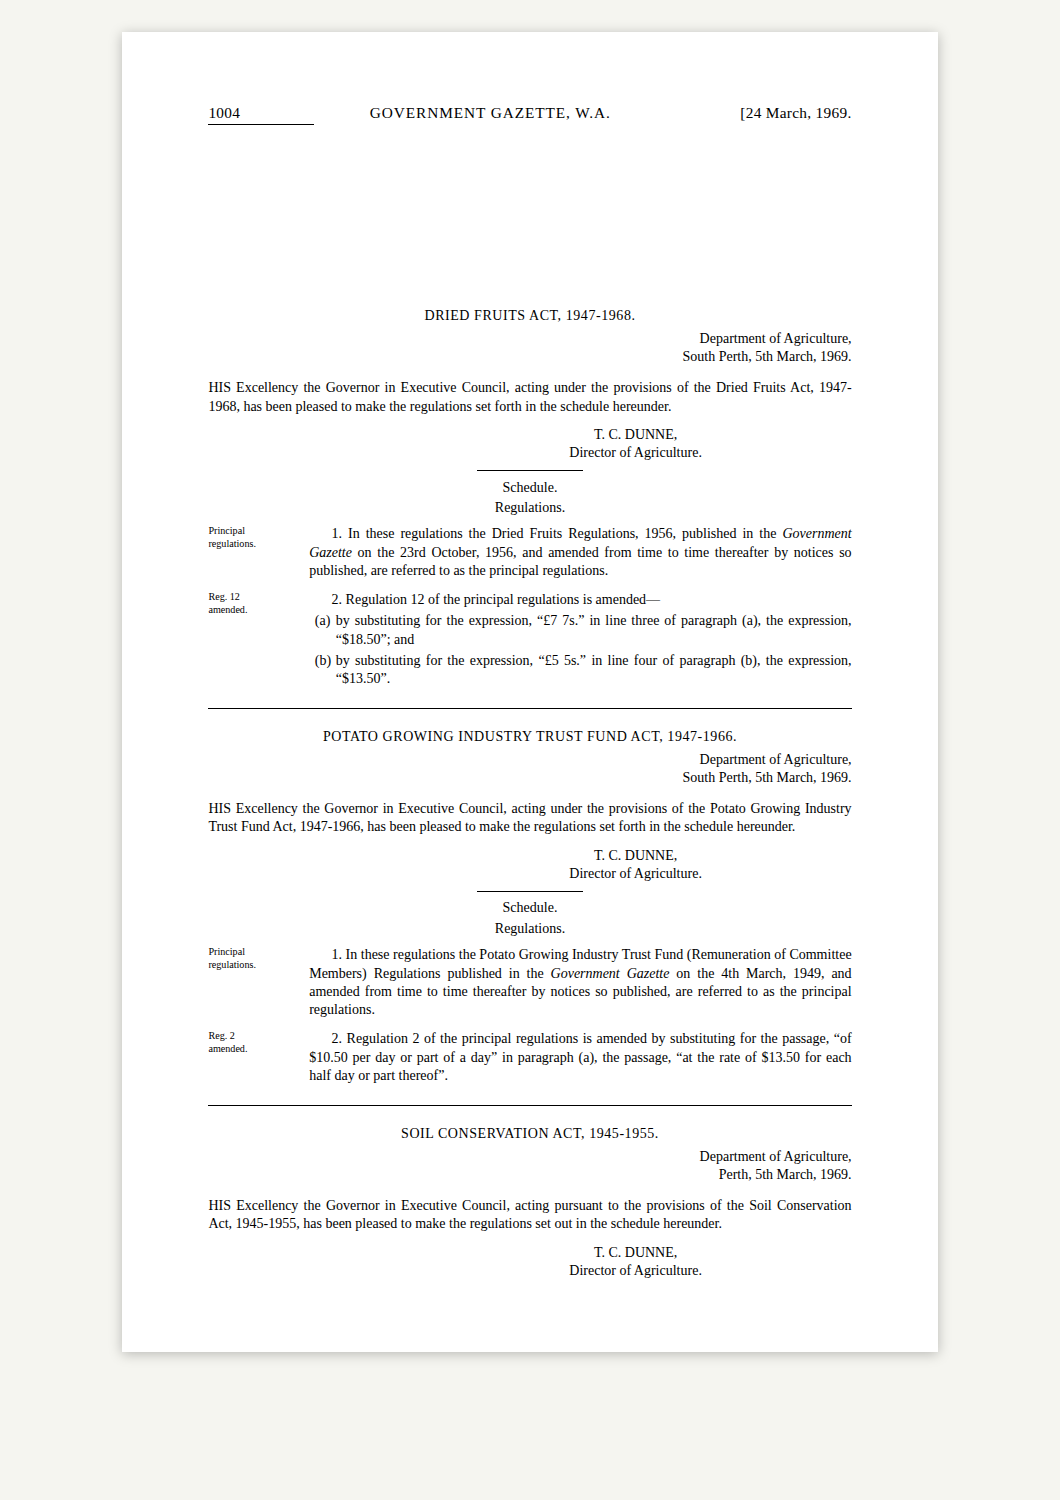1004 GOVERNMENT GAZETTE, W.A. [24 March, 1969.
DRIED FRUITS ACT, 1947-1968.
Department of Agriculture,
South Perth, 5th March, 1969.
HIS Excellency the Governor in Executive Council, acting under the provisions of the Dried Fruits Act, 1947-1968, has been pleased to make the regulations set forth in the schedule hereunder.
T. C. DUNNE, Director of Agriculture.
Schedule.
Regulations.
Principal
regulations.
1. In these regulations the Dried Fruits Regulations, 1956, published in the Government Gazette on the 23rd October, 1956, and amended from time to time thereafter by notices so published, are referred to as the principal regulations.
Reg. 12
amended.
2. Regulation 12 of the principal regulations is amended—
(a) by substituting for the expression, “£7 7s.” in line three of paragraph (a), the expression, “$18.50”; and
(b) by substituting for the expression, “£5 5s.” in line four of paragraph (b), the expression, “$13.50”.
POTATO GROWING INDUSTRY TRUST FUND ACT, 1947-1966.
Department of Agriculture,
South Perth, 5th March, 1969.
HIS Excellency the Governor in Executive Council, acting under the provisions of the Potato Growing Industry Trust Fund Act, 1947-1966, has been pleased to make the regulations set forth in the schedule hereunder.
T. C. DUNNE, Director of Agriculture.
Schedule.
Regulations.
Principal
regulations.
1. In these regulations the Potato Growing Industry Trust Fund (Remuneration of Committee Members) Regulations published in the Government Gazette on the 4th March, 1949, and amended from time to time thereafter by notices so published, are referred to as the principal regulations.
Reg. 2
amended.
2. Regulation 2 of the principal regulations is amended by substituting for the passage, “of $10.50 per day or part of a day” in paragraph (a), the passage, “at the rate of $13.50 for each half day or part thereof”.
SOIL CONSERVATION ACT, 1945-1955.
Department of Agriculture,
Perth, 5th March, 1969.
HIS Excellency the Governor in Executive Council, acting pursuant to the provisions of the Soil Conservation Act, 1945-1955, has been pleased to make the regulations set out in the schedule hereunder.
T. C. DUNNE, Director of Agriculture.